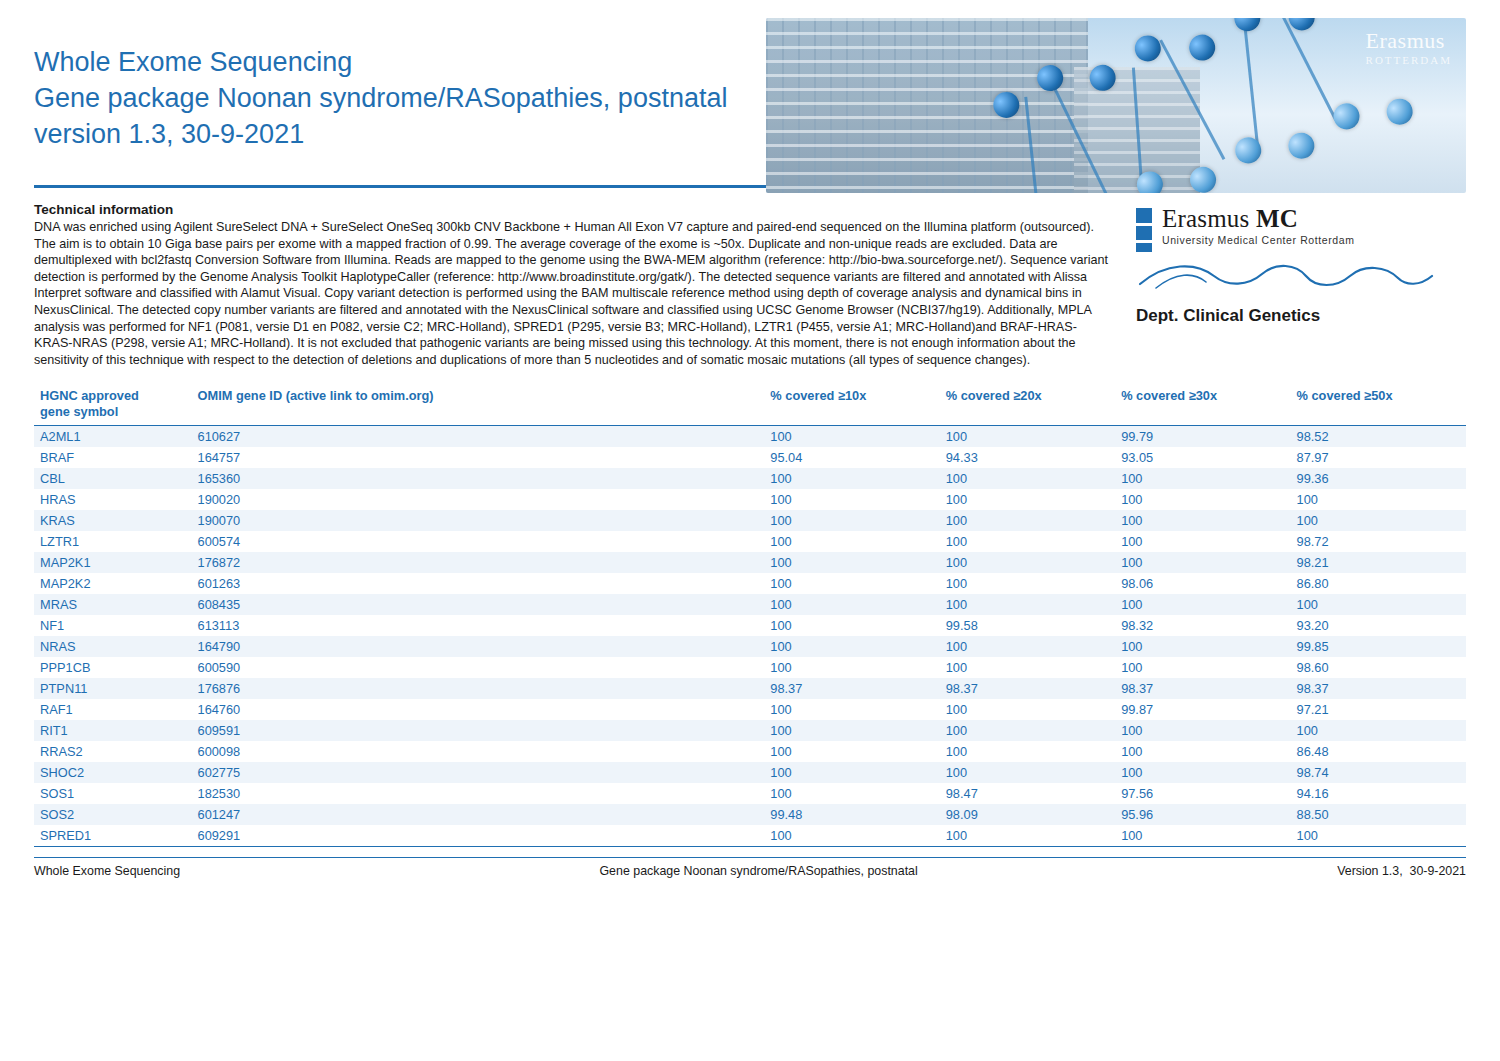ErasmusROTTERDAM
Whole Exome Sequencing
Gene package Noonan syndrome/RASopathies, postnatal
version 1.3, 30-9-2021
Technical information
DNA was enriched using Agilent SureSelect DNA + SureSelect OneSeq 300kb CNV Backbone + Human All Exon V7 capture and paired-end sequenced on the Illumina platform (outsourced). The aim is to obtain 10 Giga base pairs per exome with a mapped fraction of 0.99. The average coverage of the exome is ~50x. Duplicate and non-unique reads are excluded. Data are demultiplexed with bcl2fastq Conversion Software from Illumina. Reads are mapped to the genome using the BWA-MEM algorithm (reference: http://bio-bwa.sourceforge.net/). Sequence variant detection is performed by the Genome Analysis Toolkit HaplotypeCaller (reference: http://www.broadinstitute.org/gatk/). The detected sequence variants are filtered and annotated with Alissa Interpret software and classified with Alamut Visual. Copy variant detection is performed using the BAM multiscale reference method using depth of coverage analysis and dynamical bins in NexusClinical. The detected copy number variants are filtered and annotated with the NexusClinical software and classified using UCSC Genome Browser (NCBI37/hg19). Additionally, MPLA analysis was performed for NF1 (P081, versie D1 en P082, versie C2; MRC-Holland), SPRED1 (P295, versie B3; MRC-Holland), LZTR1 (P455, versie A1; MRC-Holland)and BRAF-HRAS-KRAS-NRAS (P298, versie A1; MRC-Holland). It is not excluded that pathogenic variants are being missed using this technology. At this moment, there is not enough information about the sensitivity of this technique with respect to the detection of deletions and duplications of more than 5 nucleotides and of somatic mosaic mutations (all types of sequence changes).
Erasmus MC
University Medical Center Rotterdam
Dept. Clinical Genetics
| HGNC approved gene symbol | OMIM gene ID (active link to omim.org) | % covered ≥10x | % covered ≥20x | % covered ≥30x | % covered ≥50x |
| --- | --- | --- | --- | --- | --- |
| A2ML1 | 610627 | 100 | 100 | 99.79 | 98.52 |
| BRAF | 164757 | 95.04 | 94.33 | 93.05 | 87.97 |
| CBL | 165360 | 100 | 100 | 100 | 99.36 |
| HRAS | 190020 | 100 | 100 | 100 | 100 |
| KRAS | 190070 | 100 | 100 | 100 | 100 |
| LZTR1 | 600574 | 100 | 100 | 100 | 98.72 |
| MAP2K1 | 176872 | 100 | 100 | 100 | 98.21 |
| MAP2K2 | 601263 | 100 | 100 | 98.06 | 86.80 |
| MRAS | 608435 | 100 | 100 | 100 | 100 |
| NF1 | 613113 | 100 | 99.58 | 98.32 | 93.20 |
| NRAS | 164790 | 100 | 100 | 100 | 99.85 |
| PPP1CB | 600590 | 100 | 100 | 100 | 98.60 |
| PTPN11 | 176876 | 98.37 | 98.37 | 98.37 | 98.37 |
| RAF1 | 164760 | 100 | 100 | 99.87 | 97.21 |
| RIT1 | 609591 | 100 | 100 | 100 | 100 |
| RRAS2 | 600098 | 100 | 100 | 100 | 86.48 |
| SHOC2 | 602775 | 100 | 100 | 100 | 98.74 |
| SOS1 | 182530 | 100 | 98.47 | 97.56 | 94.16 |
| SOS2 | 601247 | 99.48 | 98.09 | 95.96 | 88.50 |
| SPRED1 | 609291 | 100 | 100 | 100 | 100 |
Whole Exome Sequencing
Gene package Noonan syndrome/RASopathies, postnatal
Version 1.3, 30-9-2021